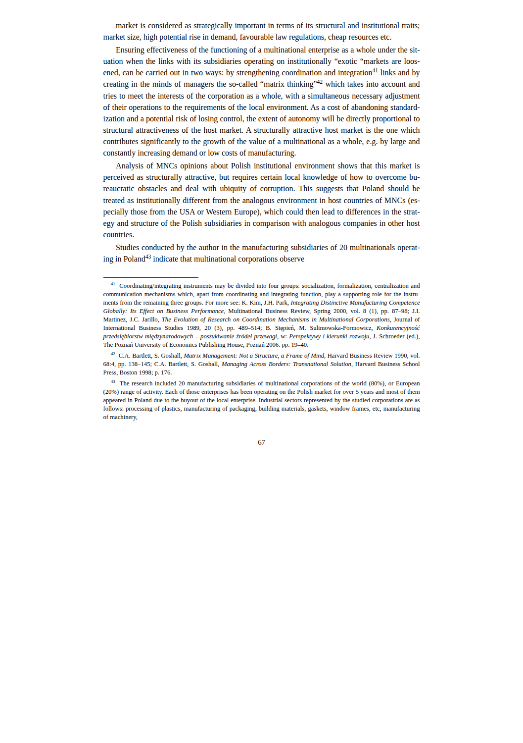market is considered as strategically important in terms of its structural and institutional traits; market size, high potential rise in demand, favourable law regulations, cheap resources etc.
Ensuring effectiveness of the functioning of a multinational enterprise as a whole under the situation when the links with its subsidiaries operating on institutionally “exotic “markets are loosened, can be carried out in two ways: by strengthening coordination and integration41 links and by creating in the minds of managers the so-called “matrix thinking”42 which takes into account and tries to meet the interests of the corporation as a whole, with a simultaneous necessary adjustment of their operations to the requirements of the local environment. As a cost of abandoning standardization and a potential risk of losing control, the extent of autonomy will be directly proportional to structural attractiveness of the host market. A structurally attractive host market is the one which contributes significantly to the growth of the value of a multinational as a whole, e.g. by large and constantly increasing demand or low costs of manufacturing.
Analysis of MNCs opinions about Polish institutional environment shows that this market is perceived as structurally attractive, but requires certain local knowledge of how to overcome bureaucratic obstacles and deal with ubiquity of corruption. This suggests that Poland should be treated as institutionally different from the analogous environment in host countries of MNCs (especially those from the USA or Western Europe), which could then lead to differences in the strategy and structure of the Polish subsidiaries in comparison with analogous companies in other host countries.
Studies conducted by the author in the manufacturing subsidiaries of 20 multinationals operating in Poland43 indicate that multinational corporations observe
41 Coordinating/integrating instruments may be divided into four groups: socialization, formalization, centralization and communication mechanisms which, apart from coordinating and integrating function, play a supporting role for the instruments from the remaining three groups. For more see: K. Kim, J.H. Park, Integrating Distinctive Manufacturing Competence Globally: Its Effect on Business Performance, Multinational Business Review, Spring 2000, vol. 8 (1), pp. 87–98; J.I. Martinez, J.C. Jarillo, The Evolution of Research on Coordination Mechanisms in Multinational Corporations, Journal of International Business Studies 1989, 20 (3), pp. 489–514; B. Stępień, M. Sulimowska-Formowicz, Konkurencyjność przedsiębiorstw międzynarodowych – poszukiwanie źródeł przewagi, w: Perspektywy i kierunki rozwoju, J. Schroeder (ed.), The Poznań University of Economics Publishing House, Poznań 2006. pp. 19–40.
42 C.A. Bartlett, S. Goshall, Matrix Management: Not a Structure, a Frame of Mind, Harvard Business Review 1990, vol. 68:4, pp. 138–145; C.A. Bartlett, S. Goshall, Managing Across Borders: Transnational Solution, Harvard Business School Press, Boston 1998; p. 176.
43 The research included 20 manufacturing subsidiaries of multinational corporations of the world (80%), or European (20%) range of activity. Each of those enterprises has been operating on the Polish market for over 5 years and most of them appeared in Poland due to the buyout of the local enterprise. Industrial sectors represented by the studied corporations are as follows: processing of plastics, manufacturing of packaging, building materials, gaskets, window frames, etc, manufacturing of machinery,
67